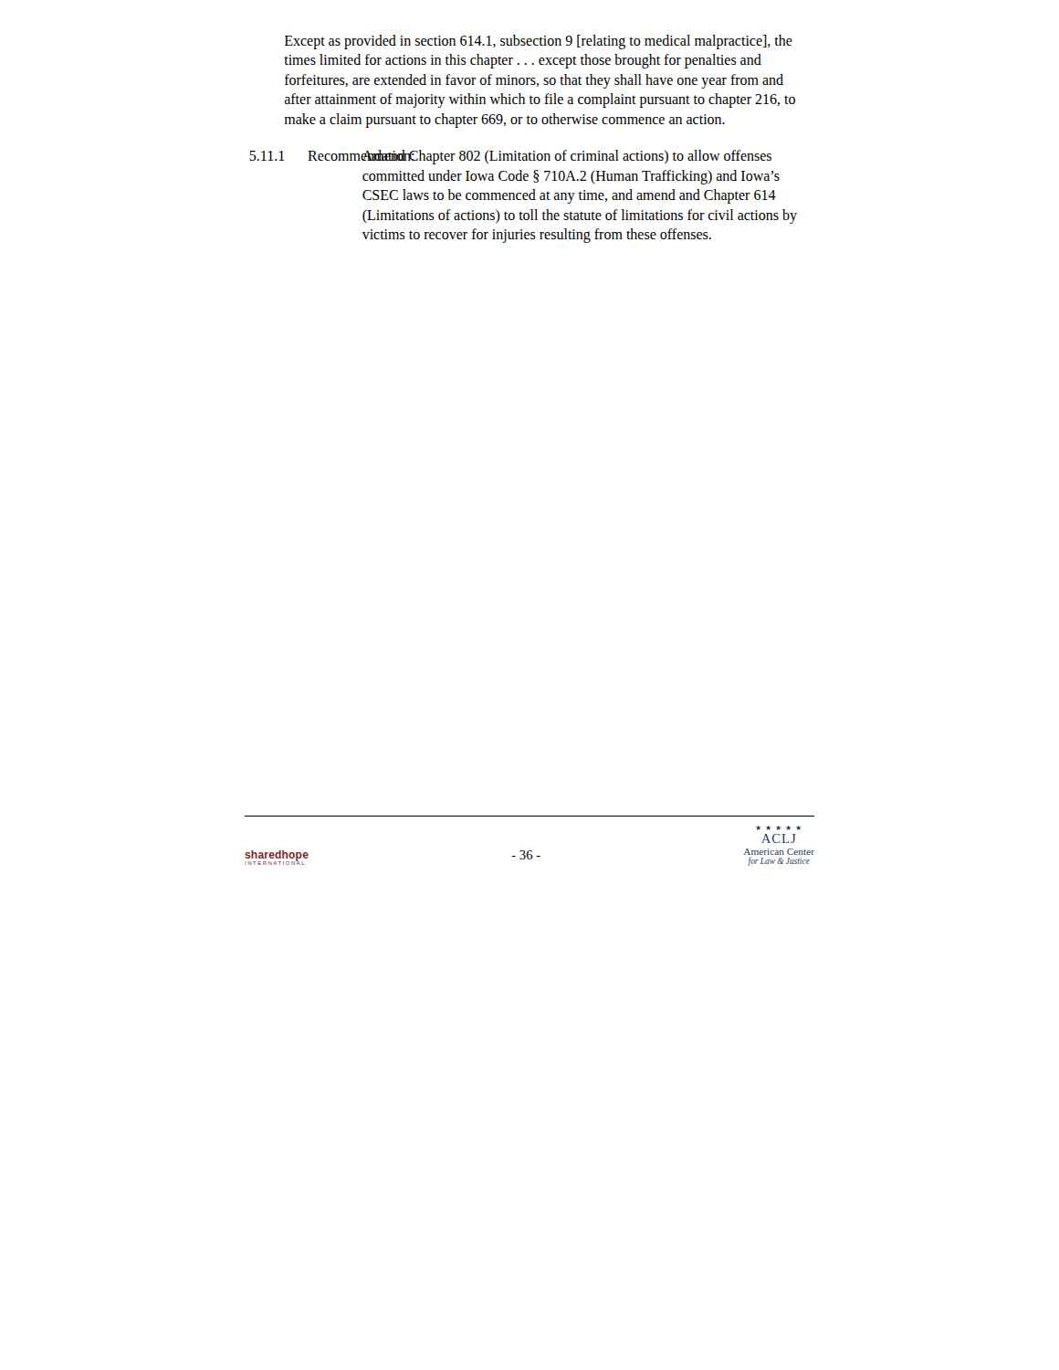Except as provided in section 614.1, subsection 9 [relating to medical malpractice], the times limited for actions in this chapter . . . except those brought for penalties and forfeitures, are extended in favor of minors, so that they shall have one year from and after attainment of majority within which to file a complaint pursuant to chapter 216, to make a claim pursuant to chapter 669, or to otherwise commence an action.
5.11.1
Recommendation:
Amend Chapter 802 (Limitation of criminal actions) to allow offenses committed under Iowa Code § 710A.2 (Human Trafficking) and Iowa’s CSEC laws to be commenced at any time, and amend and Chapter 614 (Limitations of actions) to toll the statute of limitations for civil actions by victims to recover for injuries resulting from these offenses.
sharedhopeINTERNATIONAL
- 36 -
★ ★ ★ ★ ★
ACLJ
American Center
for Law & Justice